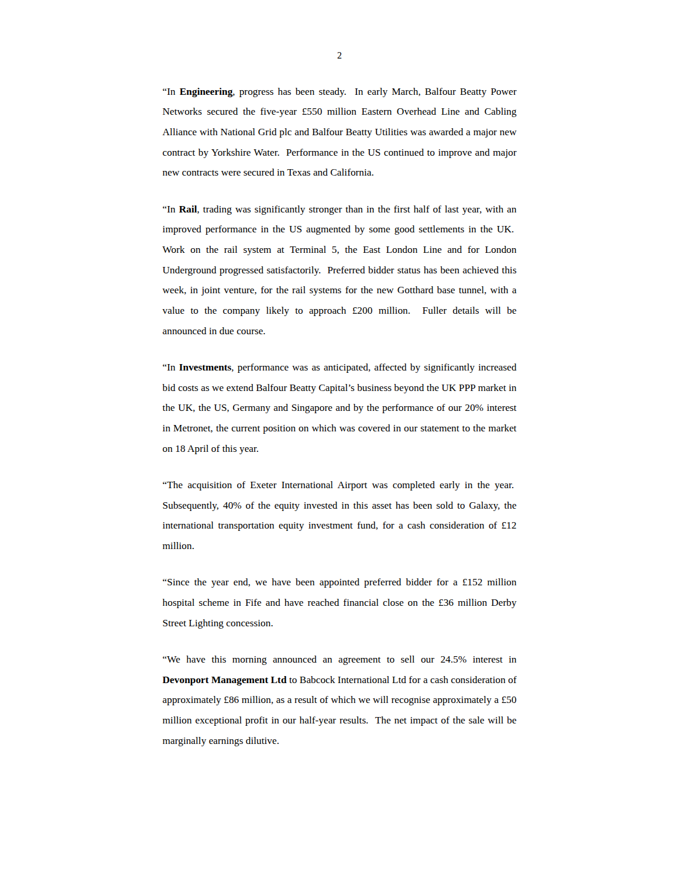2
“In Engineering, progress has been steady. In early March, Balfour Beatty Power Networks secured the five-year £550 million Eastern Overhead Line and Cabling Alliance with National Grid plc and Balfour Beatty Utilities was awarded a major new contract by Yorkshire Water. Performance in the US continued to improve and major new contracts were secured in Texas and California.
“In Rail, trading was significantly stronger than in the first half of last year, with an improved performance in the US augmented by some good settlements in the UK. Work on the rail system at Terminal 5, the East London Line and for London Underground progressed satisfactorily. Preferred bidder status has been achieved this week, in joint venture, for the rail systems for the new Gotthard base tunnel, with a value to the company likely to approach £200 million. Fuller details will be announced in due course.
“In Investments, performance was as anticipated, affected by significantly increased bid costs as we extend Balfour Beatty Capital’s business beyond the UK PPP market in the UK, the US, Germany and Singapore and by the performance of our 20% interest in Metronet, the current position on which was covered in our statement to the market on 18 April of this year.
“The acquisition of Exeter International Airport was completed early in the year. Subsequently, 40% of the equity invested in this asset has been sold to Galaxy, the international transportation equity investment fund, for a cash consideration of £12 million.
“Since the year end, we have been appointed preferred bidder for a £152 million hospital scheme in Fife and have reached financial close on the £36 million Derby Street Lighting concession.
“We have this morning announced an agreement to sell our 24.5% interest in Devonport Management Ltd to Babcock International Ltd for a cash consideration of approximately £86 million, as a result of which we will recognise approximately a £50 million exceptional profit in our half-year results. The net impact of the sale will be marginally earnings dilutive.